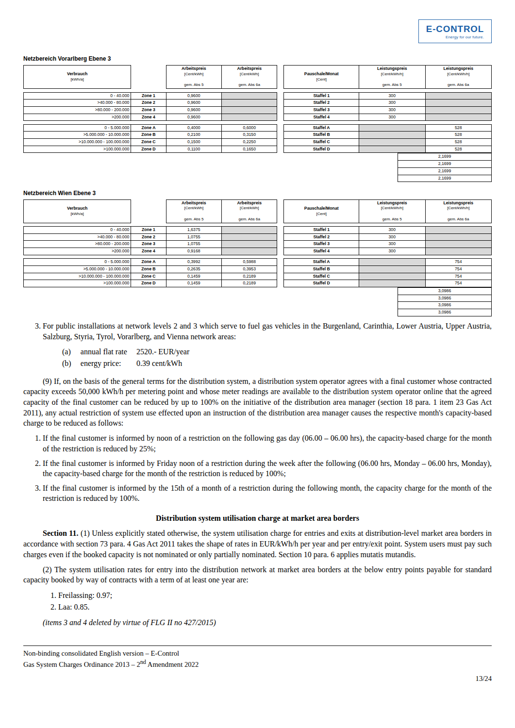E-CONTROLEnergy for our future.
Netzbereich Vorarlberg Ebene 3
| Verbrauch [kWh/a] | | Arbeitspreis [Cent/kWh] gem. Abs 5 | Arbeitspreis [Cent/kWh] gem. Abs 6a | | Pauschale/Monat [Cent] | Leistungspreis [Cent/kWh/h] gem. Abs 5 | Leistungspreis [Cent/kWh/h] gem. Abs 6a |
| --- | --- | --- | --- | --- | --- | --- | --- |
| 0 - 40.000 | Zone 1 | 0,9600 | | | Staffel 1 | 300 | |
| >40.000 - 80.000 | Zone 2 | 0,9600 | | | Staffel 2 | 300 | |
| >80.000 - 200.000 | Zone 3 | 0,9600 | | | Staffel 3 | 300 | |
| >200.000 | Zone 4 | 0,9600 | | | Staffel 4 | 300 | |
| 0 - 5.000.000 | Zone A | 0,4000 | 0,6000 | | Staffel A | | 528 |
| >5.000.000 - 10.000.000 | Zone B | 0,2100 | 0,3150 | | Staffel B | | 528 |
| >10.000.000 - 100.000.000 | Zone C | 0,1500 | 0,2250 | | Staffel C | | 528 |
| >100.000.000 | Zone D | 0,1100 | 0,1650 | | Staffel D | | 528 |
| | | | | | | | 2,1699 |
| | | | | | | | 2,1699 |
| | | | | | | | 2,1699 |
| | | | | | | | 2,1699 |
Netzbereich Wien Ebene 3
| Verbrauch [kWh/a] | | Arbeitspreis [Cent/kWh] gem. Abs 5 | Arbeitspreis [Cent/kWh] gem. Abs 6a | | Pauschale/Monat [Cent] | Leistungspreis [Cent/kWh/h] gem. Abs 5 | Leistungspreis [Cent/kWh/h] gem. Abs 6a |
| --- | --- | --- | --- | --- | --- | --- | --- |
| 0 - 40.000 | Zone 1 | 1,6375 | | | Staffel 1 | 300 | |
| >40.000 - 80.000 | Zone 2 | 1,0755 | | | Staffel 2 | 300 | |
| >80.000 - 200.000 | Zone 3 | 1,0755 | | | Staffel 3 | 300 | |
| >200.000 | Zone 4 | 0,9168 | | | Staffel 4 | 300 | |
| 0 - 5.000.000 | Zone A | 0,3992 | 0,5988 | | Staffel A | | 754 |
| >5.000.000 - 10.000.000 | Zone B | 0,2635 | 0,3953 | | Staffel B | | 754 |
| >10.000.000 - 100.000.000 | Zone C | 0,1459 | 0,2189 | | Staffel C | | 754 |
| >100.000.000 | Zone D | 0,1459 | 0,2189 | | Staffel D | | 754 |
| | | | | | | | 3,0986 |
| | | | | | | | 3,0986 |
| | | | | | | | 3,0986 |
| | | | | | | | 3,0986 |
For public installations at network levels 2 and 3 which serve to fuel gas vehicles in the Burgenland, Carinthia, Lower Austria, Upper Austria, Salzburg, Styria, Tyrol, Vorarlberg, and Vienna network areas:
| (a) | annual flat rate | 2520.- EUR/year |
| (b) | energy price: | 0.39 cent/kWh |
(9) If, on the basis of the general terms for the distribution system, a distribution system operator agrees with a final customer whose contracted capacity exceeds 50,000 kWh/h per metering point and whose meter readings are available to the distribution system operator online that the agreed capacity of the final customer can be reduced by up to 100% on the initiative of the distribution area manager (section 18 para. 1 item 23 Gas Act 2011), any actual restriction of system use effected upon an instruction of the distribution area manager causes the respective month's capacity-based charge to be reduced as follows:
If the final customer is informed by noon of a restriction on the following gas day (06.00 – 06.00 hrs), the capacity-based charge for the month of the restriction is reduced by 25%;
If the final customer is informed by Friday noon of a restriction during the week after the following (06.00 hrs, Monday – 06.00 hrs, Monday), the capacity-based charge for the month of the restriction is reduced by 100%;
If the final customer is informed by the 15th of a month of a restriction during the following month, the capacity charge for the month of the restriction is reduced by 100%.
Distribution system utilisation charge at market area borders
Section 11. (1) Unless explicitly stated otherwise, the system utilisation charge for entries and exits at distribution-level market area borders in accordance with section 73 para. 4 Gas Act 2011 takes the shape of rates in EUR/kWh/h per year and per entry/exit point. System users must pay such charges even if the booked capacity is not nominated or only partially nominated. Section 10 para. 6 applies mutatis mutandis.
(2) The system utilisation rates for entry into the distribution network at market area borders at the below entry points payable for standard capacity booked by way of contracts with a term of at least one year are:
1. Freilassing: 0.97;
2. Laa: 0.85.
(items 3 and 4 deleted by virtue of FLG II no 427/2015)
Non-binding consolidated English version – E-Control
Gas System Charges Ordinance 2013 – 2nd Amendment 2022
13/24